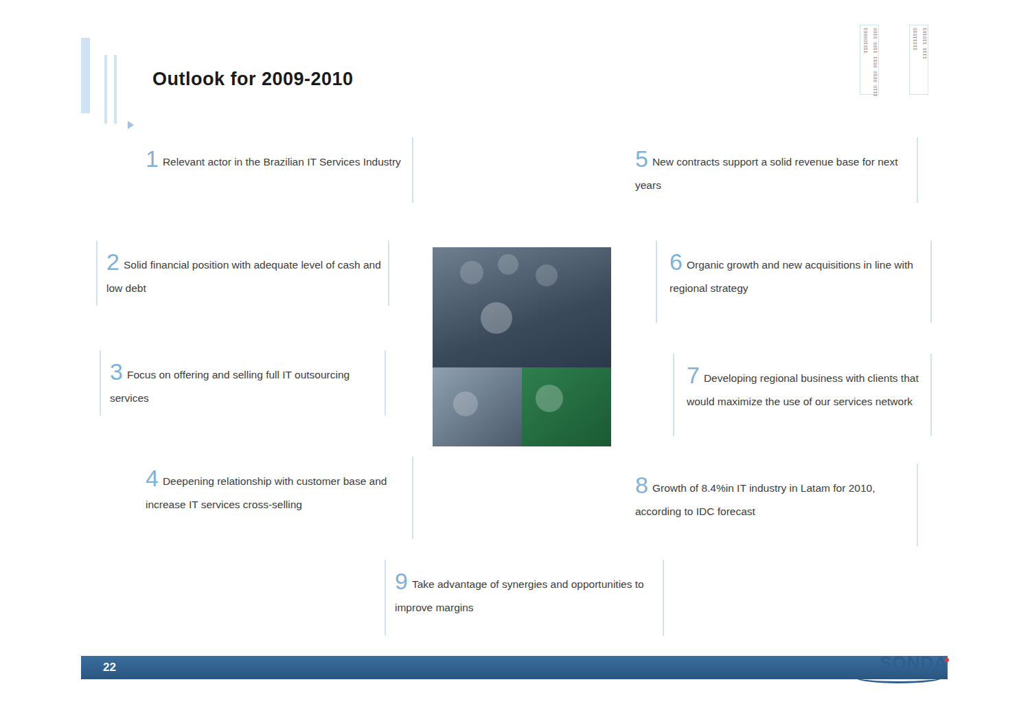Outlook for 2009-2010
110100001
1110 0010 0011 1100 0100
11111010
1110 110101
1 Relevant actor in the Brazilian IT Services Industry
2 Solid financial position with adequate level of cash and low debt
3 Focus on offering and selling full IT outsourcing services
4 Deepening relationship with customer base and increase IT services cross-selling
5 New contracts support a solid revenue base for next years
6 Organic growth and new acquisitions in line with regional strategy
7 Developing regional business with clients that would maximize the use of our services network
8 Growth of 8.4%in IT industry in Latam for 2010, according to IDC forecast
9 Take advantage of synergies and opportunities to improve margins
22
SONDA